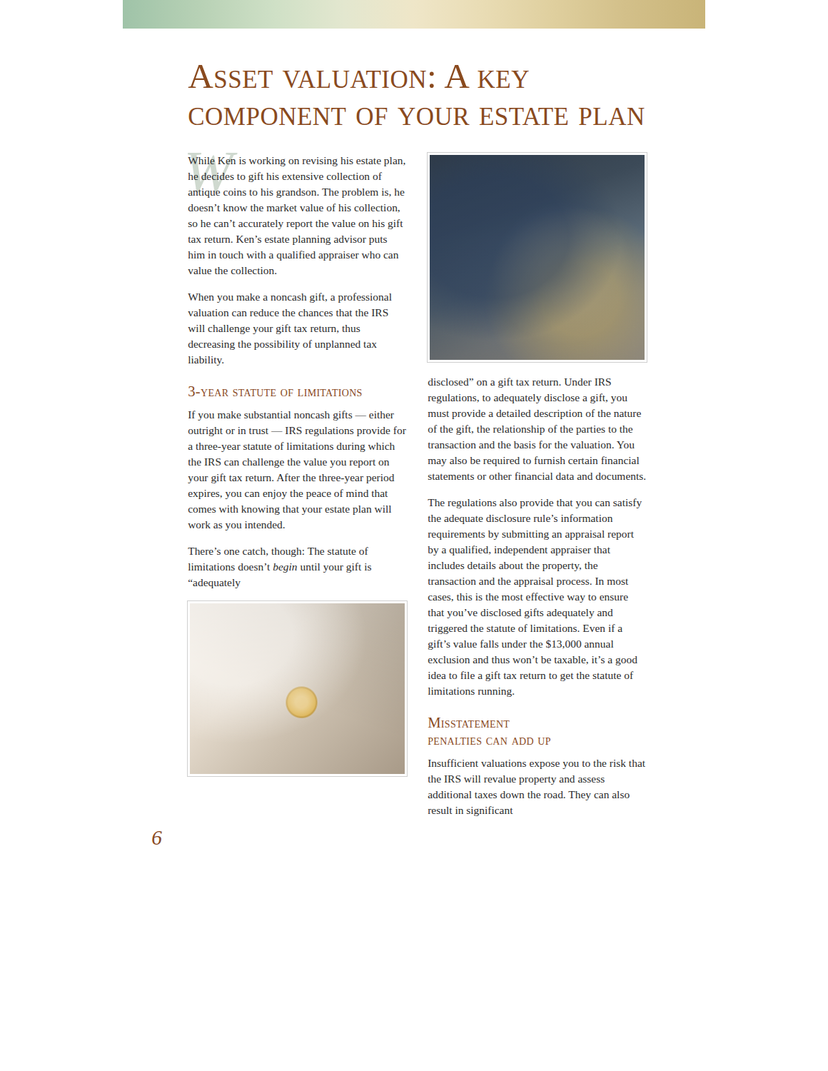Asset valuation: A key
component of your estate plan
W
While Ken is working on revising his estate plan, he decides to gift his extensive collection of antique coins to his grandson. The problem is, he doesn’t know the market value of his collection, so he can’t accurately report the value on his gift tax return. Ken’s estate planning advisor puts him in touch with a qualified appraiser who can value the collection.
When you make a noncash gift, a professional valuation can reduce the chances that the IRS will challenge your gift tax return, thus decreasing the possibility of unplanned tax liability.
3-year statute of limitations
If you make substantial noncash gifts — either outright or in trust — IRS regulations provide for a three-year statute of limitations during which the IRS can challenge the value you report on your gift tax return. After the three-year period expires, you can enjoy the peace of mind that comes with knowing that your estate plan will work as you intended.
There’s one catch, though: The statute of limitations doesn’t begin until your gift is “adequately
disclosed” on a gift tax return. Under IRS regulations, to adequately disclose a gift, you must provide a detailed description of the nature of the gift, the relationship of the parties to the transaction and the basis for the valuation. You may also be required to furnish certain financial statements or other financial data and documents.
The regulations also provide that you can satisfy the adequate disclosure rule’s information requirements by submitting an appraisal report by a qualified, independent appraiser that includes details about the property, the transaction and the appraisal process. In most cases, this is the most effective way to ensure that you’ve disclosed gifts adequately and triggered the statute of limitations. Even if a gift’s value falls under the $13,000 annual exclusion and thus won’t be taxable, it’s a good idea to file a gift tax return to get the statute of limitations running.
Misstatement
penalties can add up
Insufficient valuations expose you to the risk that the IRS will revalue property and assess additional taxes down the road. They can also result in significant
6